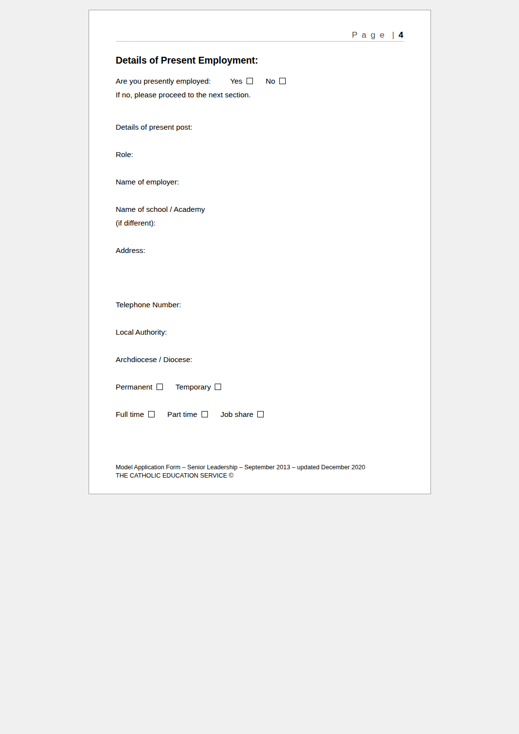P a g e | 4
Details of Present Employment:
Are you presently employed: Yes No
If no, please proceed to the next section.
Details of present post:
Role:
Name of employer:
Name of school / Academy
(if different):
Address:
Telephone Number:
Local Authority:
Archdiocese / Diocese:
Permanent Temporary
Full time Part time Job share
Model Application Form – Senior Leadership – September 2013 – updated December 2020
THE CATHOLIC EDUCATION SERVICE ©